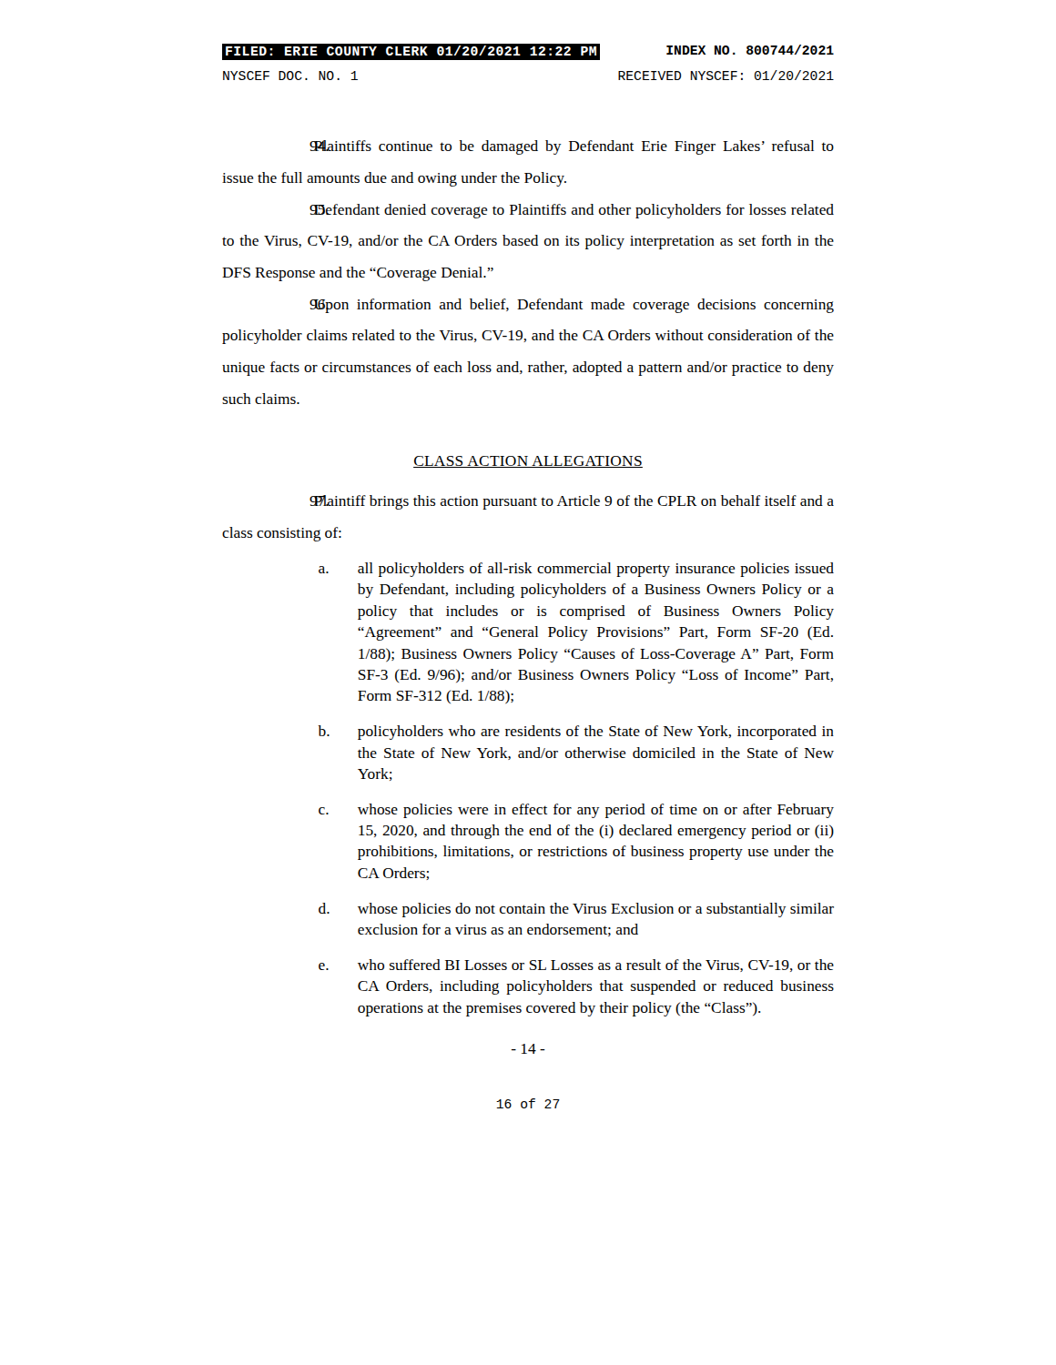FILED: ERIE COUNTY CLERK 01/20/2021 12:22 PM INDEX NO. 800744/2021
NYSCEF DOC. NO. 1 RECEIVED NYSCEF: 01/20/2021
94. Plaintiffs continue to be damaged by Defendant Erie Finger Lakes’ refusal to issue the full amounts due and owing under the Policy.
95. Defendant denied coverage to Plaintiffs and other policyholders for losses related to the Virus, CV-19, and/or the CA Orders based on its policy interpretation as set forth in the DFS Response and the “Coverage Denial.”
96. Upon information and belief, Defendant made coverage decisions concerning policyholder claims related to the Virus, CV-19, and the CA Orders without consideration of the unique facts or circumstances of each loss and, rather, adopted a pattern and/or practice to deny such claims.
CLASS ACTION ALLEGATIONS
97. Plaintiff brings this action pursuant to Article 9 of the CPLR on behalf itself and a class consisting of:
a. all policyholders of all-risk commercial property insurance policies issued by Defendant, including policyholders of a Business Owners Policy or a policy that includes or is comprised of Business Owners Policy “Agreement” and “General Policy Provisions” Part, Form SF-20 (Ed. 1/88); Business Owners Policy “Causes of Loss-Coverage A” Part, Form SF-3 (Ed. 9/96); and/or Business Owners Policy “Loss of Income” Part, Form SF-312 (Ed. 1/88);
b. policyholders who are residents of the State of New York, incorporated in the State of New York, and/or otherwise domiciled in the State of New York;
c. whose policies were in effect for any period of time on or after February 15, 2020, and through the end of the (i) declared emergency period or (ii) prohibitions, limitations, or restrictions of business property use under the CA Orders;
d. whose policies do not contain the Virus Exclusion or a substantially similar exclusion for a virus as an endorsement; and
e. who suffered BI Losses or SL Losses as a result of the Virus, CV-19, or the CA Orders, including policyholders that suspended or reduced business operations at the premises covered by their policy (the “Class”).
- 14 -
16 of 27